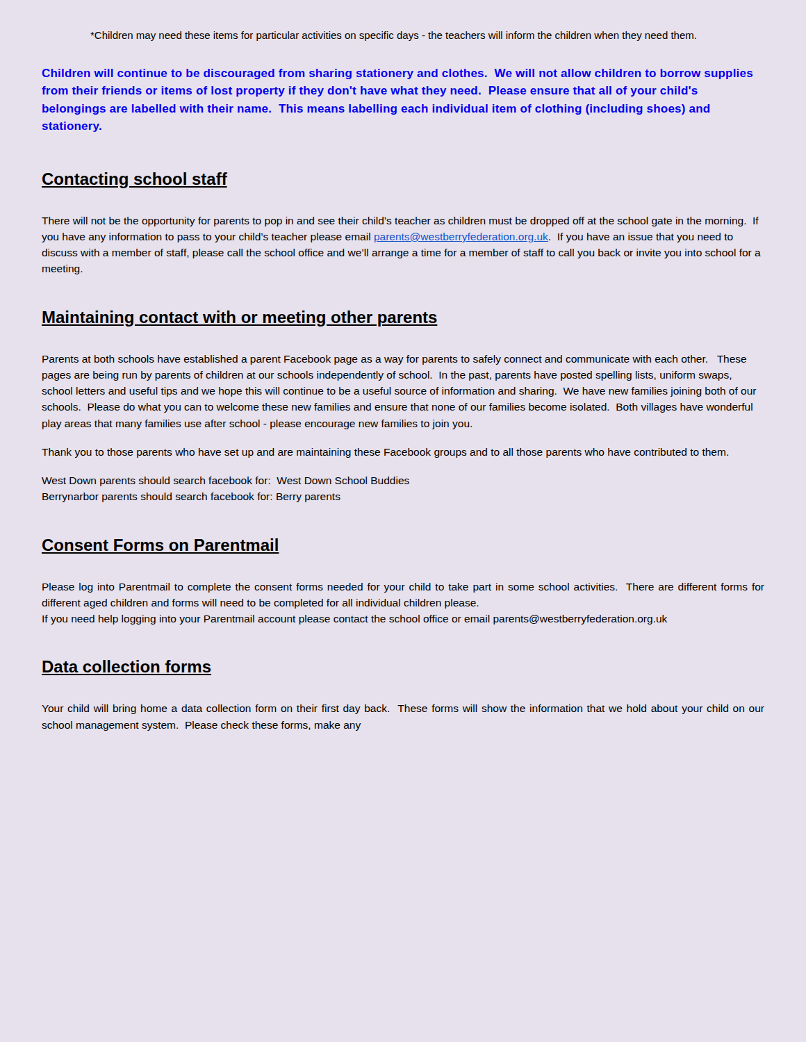*Children may need these items for particular activities on specific days - the teachers will inform the children when they need them.
Children will continue to be discouraged from sharing stationery and clothes. We will not allow children to borrow supplies from their friends or items of lost property if they don't have what they need. Please ensure that all of your child's belongings are labelled with their name. This means labelling each individual item of clothing (including shoes) and stationery.
Contacting school staff
There will not be the opportunity for parents to pop in and see their child’s teacher as children must be dropped off at the school gate in the morning. If you have any information to pass to your child’s teacher please email parents@westberryfederation.org.uk. If you have an issue that you need to discuss with a member of staff, please call the school office and we’ll arrange a time for a member of staff to call you back or invite you into school for a meeting.
Maintaining contact with or meeting other parents
Parents at both schools have established a parent Facebook page as a way for parents to safely connect and communicate with each other. These pages are being run by parents of children at our schools independently of school. In the past, parents have posted spelling lists, uniform swaps, school letters and useful tips and we hope this will continue to be a useful source of information and sharing. We have new families joining both of our schools. Please do what you can to welcome these new families and ensure that none of our families become isolated. Both villages have wonderful play areas that many families use after school - please encourage new families to join you.
Thank you to those parents who have set up and are maintaining these Facebook groups and to all those parents who have contributed to them.
West Down parents should search facebook for: West Down School Buddies
Berrynarbor parents should search facebook for: Berry parents
Consent Forms on Parentmail
Please log into Parentmail to complete the consent forms needed for your child to take part in some school activities. There are different forms for different aged children and forms will need to be completed for all individual children please.
If you need help logging into your Parentmail account please contact the school office or email parents@westberryfederation.org.uk
Data collection forms
Your child will bring home a data collection form on their first day back. These forms will show the information that we hold about your child on our school management system. Please check these forms, make any